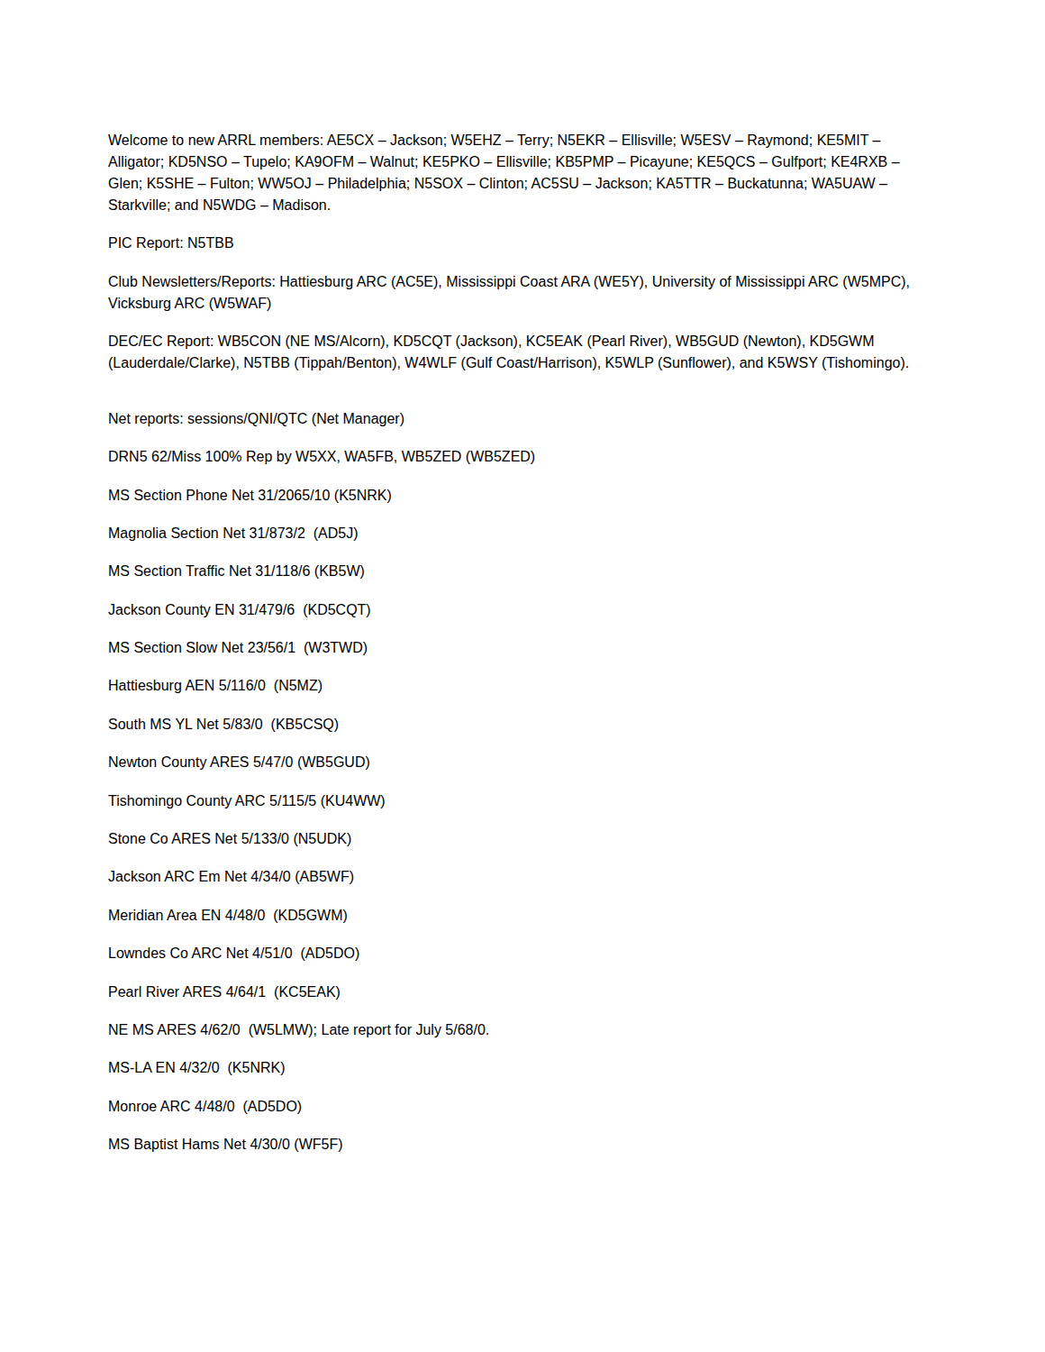Welcome to new ARRL members: AE5CX – Jackson; W5EHZ – Terry; N5EKR – Ellisville; W5ESV – Raymond; KE5MIT – Alligator; KD5NSO – Tupelo; KA9OFM – Walnut; KE5PKO – Ellisville; KB5PMP – Picayune; KE5QCS – Gulfport; KE4RXB – Glen; K5SHE – Fulton; WW5OJ – Philadelphia; N5SOX – Clinton; AC5SU – Jackson; KA5TTR – Buckatunna; WA5UAW – Starkville; and N5WDG – Madison.
PIC Report: N5TBB
Club Newsletters/Reports: Hattiesburg ARC (AC5E), Mississippi Coast ARA (WE5Y), University of Mississippi ARC (W5MPC), Vicksburg ARC (W5WAF)
DEC/EC Report: WB5CON (NE MS/Alcorn), KD5CQT (Jackson), KC5EAK (Pearl River), WB5GUD (Newton), KD5GWM (Lauderdale/Clarke), N5TBB (Tippah/Benton), W4WLF (Gulf Coast/Harrison), K5WLP (Sunflower), and K5WSY (Tishomingo).
Net reports: sessions/QNI/QTC (Net Manager)
DRN5 62/Miss 100% Rep by W5XX, WA5FB, WB5ZED (WB5ZED)
MS Section Phone Net 31/2065/10 (K5NRK)
Magnolia Section Net 31/873/2 (AD5J)
MS Section Traffic Net 31/118/6 (KB5W)
Jackson County EN 31/479/6 (KD5CQT)
MS Section Slow Net 23/56/1 (W3TWD)
Hattiesburg AEN 5/116/0 (N5MZ)
South MS YL Net 5/83/0 (KB5CSQ)
Newton County ARES 5/47/0 (WB5GUD)
Tishomingo County ARC 5/115/5 (KU4WW)
Stone Co ARES Net 5/133/0 (N5UDK)
Jackson ARC Em Net 4/34/0 (AB5WF)
Meridian Area EN 4/48/0 (KD5GWM)
Lowndes Co ARC Net 4/51/0 (AD5DO)
Pearl River ARES 4/64/1 (KC5EAK)
NE MS ARES 4/62/0 (W5LMW); Late report for July 5/68/0.
MS-LA EN 4/32/0 (K5NRK)
Monroe ARC 4/48/0 (AD5DO)
MS Baptist Hams Net 4/30/0 (WF5F)